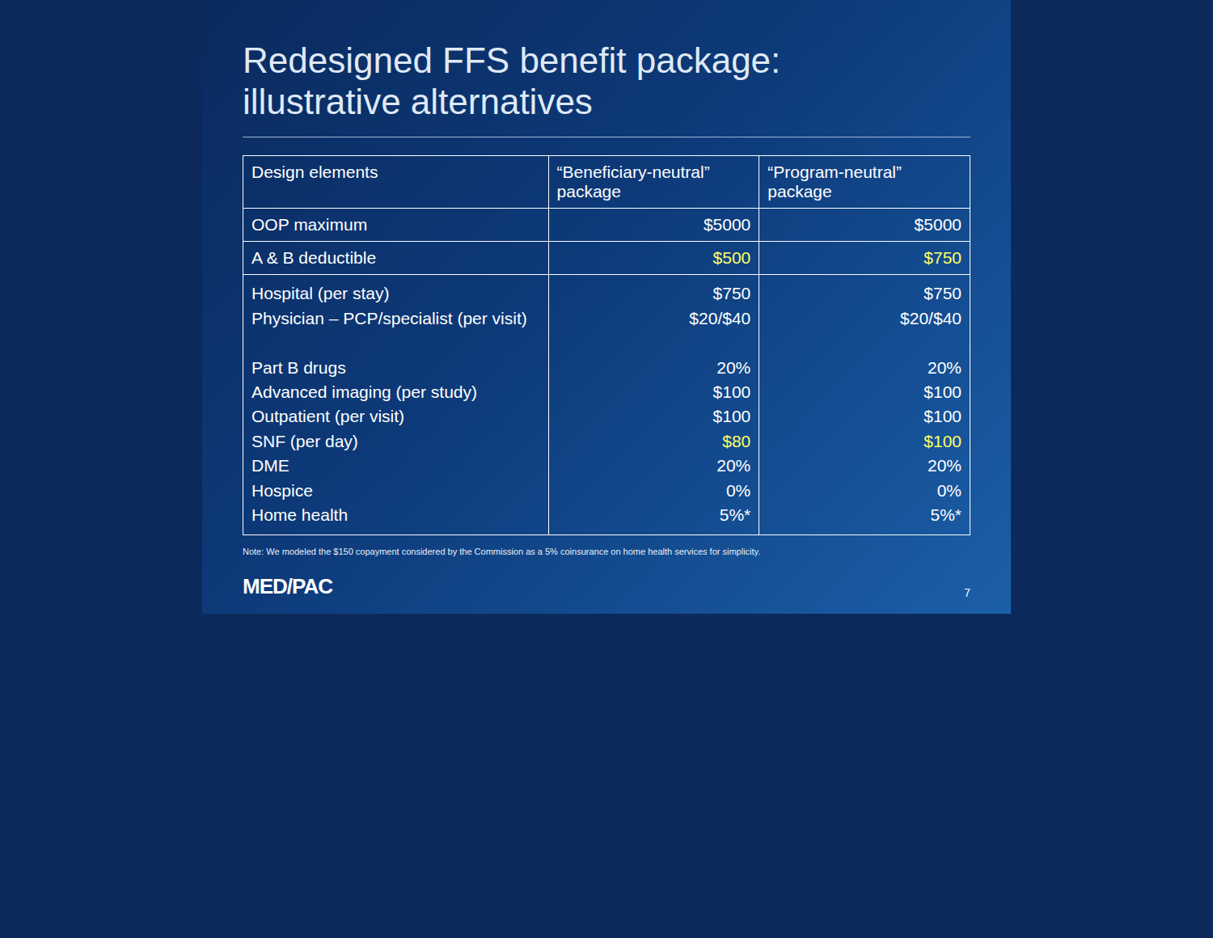Redesigned FFS benefit package:
illustrative alternatives
| Design elements | “Beneficiary-neutral” package | “Program-neutral” package |
| --- | --- | --- |
| OOP maximum | $5000 | $5000 |
| A & B deductible | $500 | $750 |
| Hospital (per stay) Physician – PCP/specialist (per visit) Part B drugs Advanced imaging (per study) Outpatient (per visit) SNF (per day) DME Hospice Home health | $750 $20/$40 20% $100 $100 $80 20% 0% 5%* | $750 $20/$40 20% $100 $100 $100 20% 0% 5%* |
Note: We modeled the $150 copayment considered by the Commission as a 5% coinsurance on home health services for simplicity.
MED/PAC
7